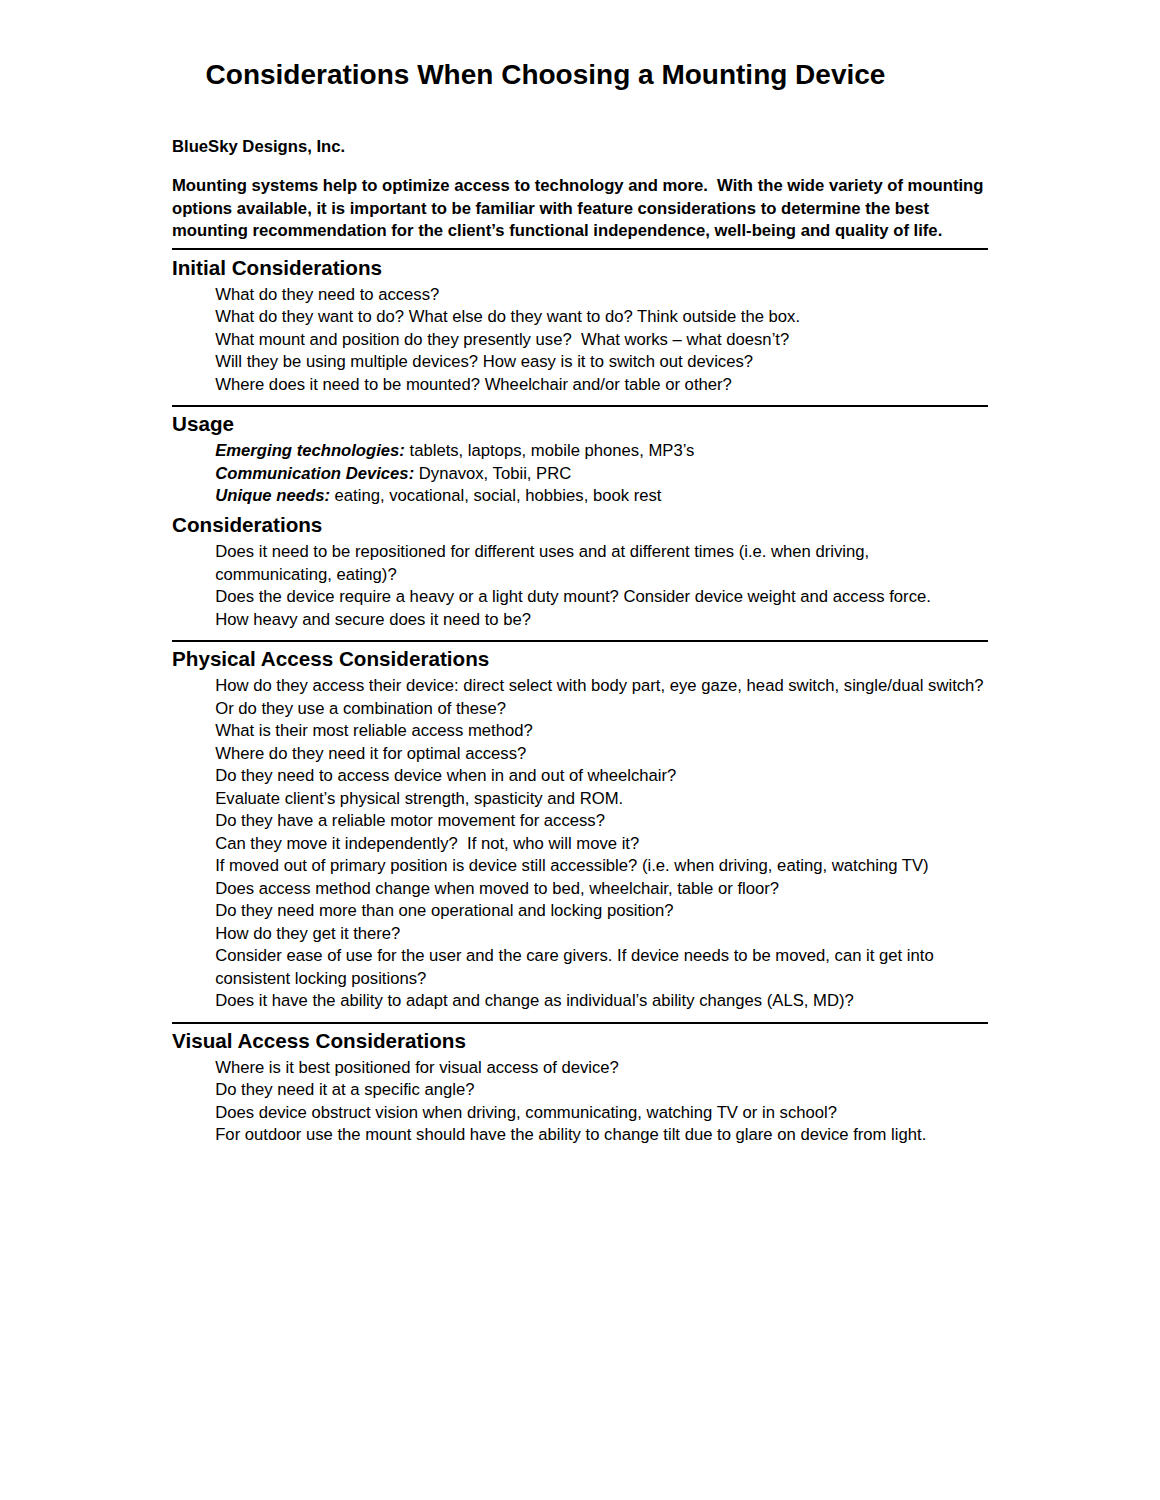Considerations When Choosing a Mounting Device
BlueSky Designs, Inc.
Mounting systems help to optimize access to technology and more. With the wide variety of mounting options available, it is important to be familiar with feature considerations to determine the best mounting recommendation for the client’s functional independence, well-being and quality of life.
Initial Considerations
What do they need to access?
What do they want to do? What else do they want to do? Think outside the box.
What mount and position do they presently use? What works – what doesn’t?
Will they be using multiple devices? How easy is it to switch out devices?
Where does it need to be mounted? Wheelchair and/or table or other?
Usage
Emerging technologies: tablets, laptops, mobile phones, MP3’s
Communication Devices: Dynavox, Tobii, PRC
Unique needs: eating, vocational, social, hobbies, book rest
Considerations
Does it need to be repositioned for different uses and at different times (i.e. when driving, communicating, eating)?
Does the device require a heavy or a light duty mount? Consider device weight and access force.
How heavy and secure does it need to be?
Physical Access Considerations
How do they access their device: direct select with body part, eye gaze, head switch, single/dual switch? Or do they use a combination of these?
What is their most reliable access method?
Where do they need it for optimal access?
Do they need to access device when in and out of wheelchair?
Evaluate client’s physical strength, spasticity and ROM.
Do they have a reliable motor movement for access?
Can they move it independently? If not, who will move it?
If moved out of primary position is device still accessible? (i.e. when driving, eating, watching TV)
Does access method change when moved to bed, wheelchair, table or floor?
Do they need more than one operational and locking position?
How do they get it there?
Consider ease of use for the user and the care givers. If device needs to be moved, can it get into consistent locking positions?
Does it have the ability to adapt and change as individual’s ability changes (ALS, MD)?
Visual Access Considerations
Where is it best positioned for visual access of device?
Do they need it at a specific angle?
Does device obstruct vision when driving, communicating, watching TV or in school?
For outdoor use the mount should have the ability to change tilt due to glare on device from light.